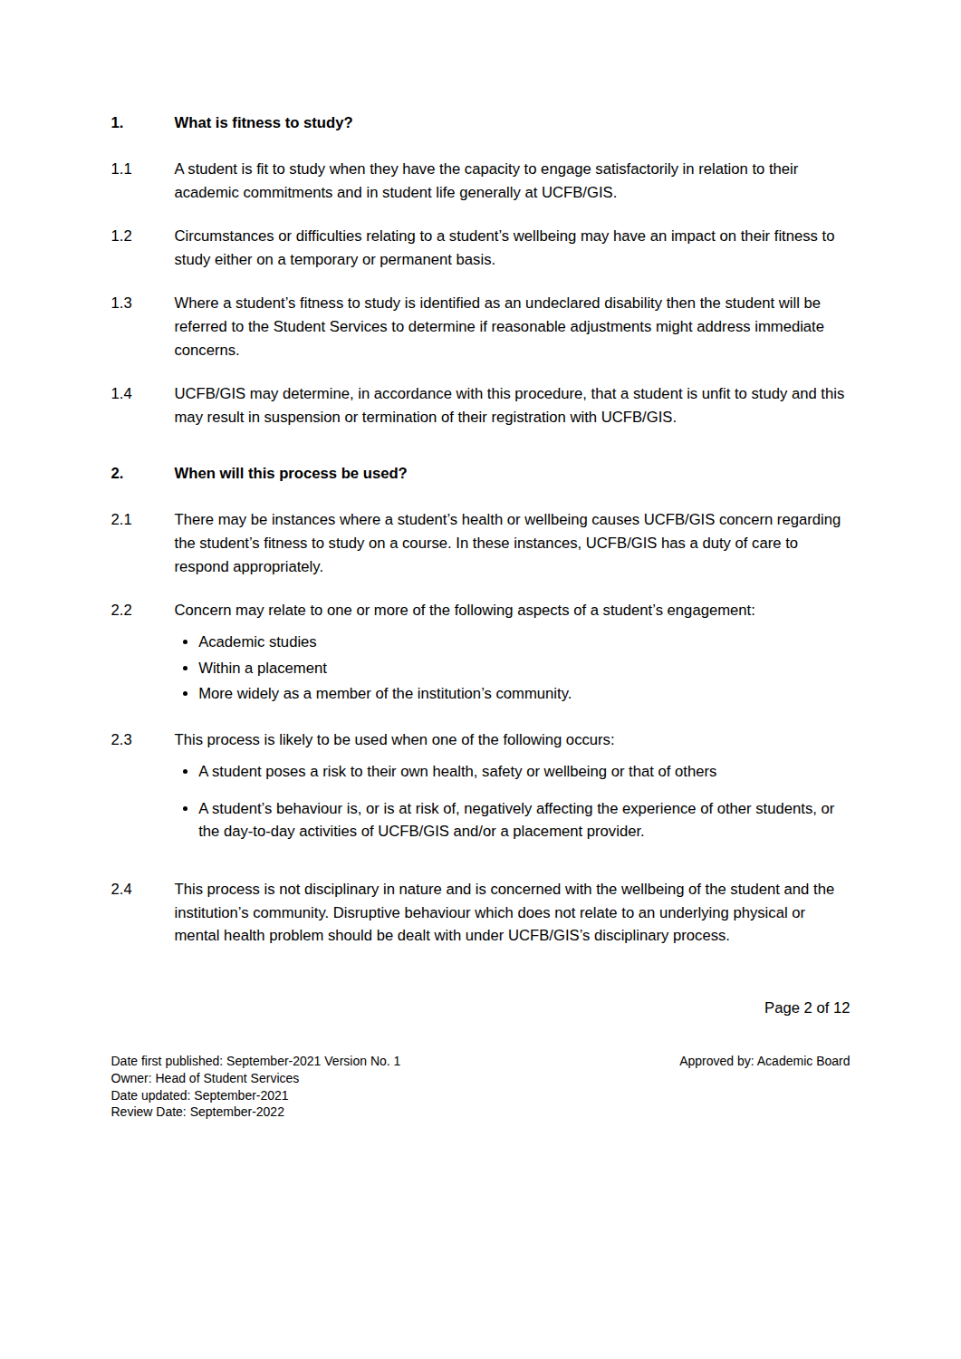1. What is fitness to study?
1.1 A student is fit to study when they have the capacity to engage satisfactorily in relation to their academic commitments and in student life generally at UCFB/GIS.
1.2 Circumstances or difficulties relating to a student’s wellbeing may have an impact on their fitness to study either on a temporary or permanent basis.
1.3 Where a student’s fitness to study is identified as an undeclared disability then the student will be referred to the Student Services to determine if reasonable adjustments might address immediate concerns.
1.4 UCFB/GIS may determine, in accordance with this procedure, that a student is unfit to study and this may result in suspension or termination of their registration with UCFB/GIS.
2. When will this process be used?
2.1 There may be instances where a student’s health or wellbeing causes UCFB/GIS concern regarding the student’s fitness to study on a course. In these instances, UCFB/GIS has a duty of care to respond appropriately.
2.2 Concern may relate to one or more of the following aspects of a student’s engagement:
Academic studies
Within a placement
More widely as a member of the institution’s community.
2.3 This process is likely to be used when one of the following occurs:
A student poses a risk to their own health, safety or wellbeing or that of others
A student’s behaviour is, or is at risk of, negatively affecting the experience of other students, or the day-to-day activities of UCFB/GIS and/or a placement provider.
2.4 This process is not disciplinary in nature and is concerned with the wellbeing of the student and the institution’s community. Disruptive behaviour which does not relate to an underlying physical or mental health problem should be dealt with under UCFB/GIS’s disciplinary process.
Page 2 of 12
Approved by: Academic Board Date first published: September-2021 Version No. 1
Owner: Head of Student Services
Date updated: September-2021
Review Date: September-2022